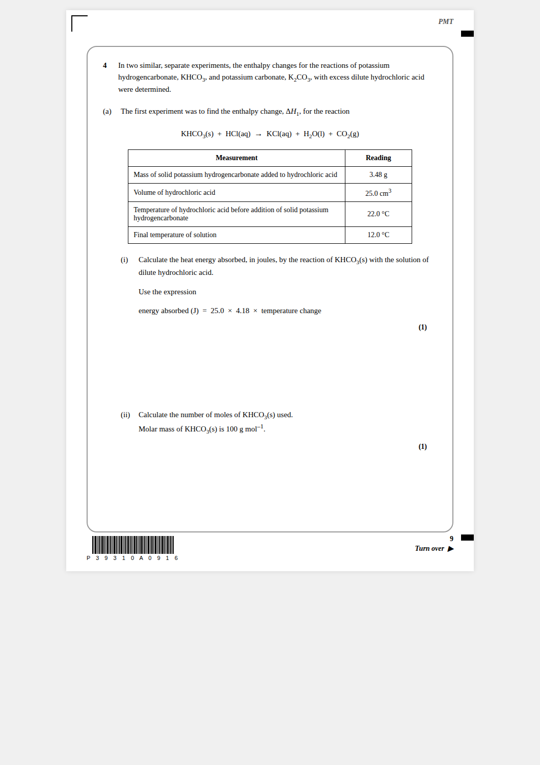PMT
4
In two similar, separate experiments, the enthalpy changes for the reactions of potassium hydrogencarbonate, KHCO3, and potassium carbonate, K2CO3, with excess dilute hydrochloric acid were determined.
(a)
The first experiment was to find the enthalpy change, ΔH1, for the reaction
KHCO3(s) + HCl(aq) → KCl(aq) + H2O(l) + CO2(g)
| Measurement | Reading |
| --- | --- |
| Mass of solid potassium hydrogencarbonate added to hydrochloric acid | 3.48 g |
| Volume of hydrochloric acid | 25.0 cm 3 |
| Temperature of hydrochloric acid before addition of solid potassium hydrogencarbonate | 22.0 °C |
| Final temperature of solution | 12.0 °C |
(i)
Calculate the heat energy absorbed, in joules, by the reaction of KHCO3(s) with the solution of dilute hydrochloric acid.
Use the expression
energy absorbed (J) = 25.0 × 4.18 × temperature change
(1)
(ii)
Calculate the number of moles of KHCO3(s) used.
Molar mass of KHCO3(s) is 100 g mol–1.
(1)
9
P 3 9 3 1 0 A 0 9 1 6
Turn over ▶